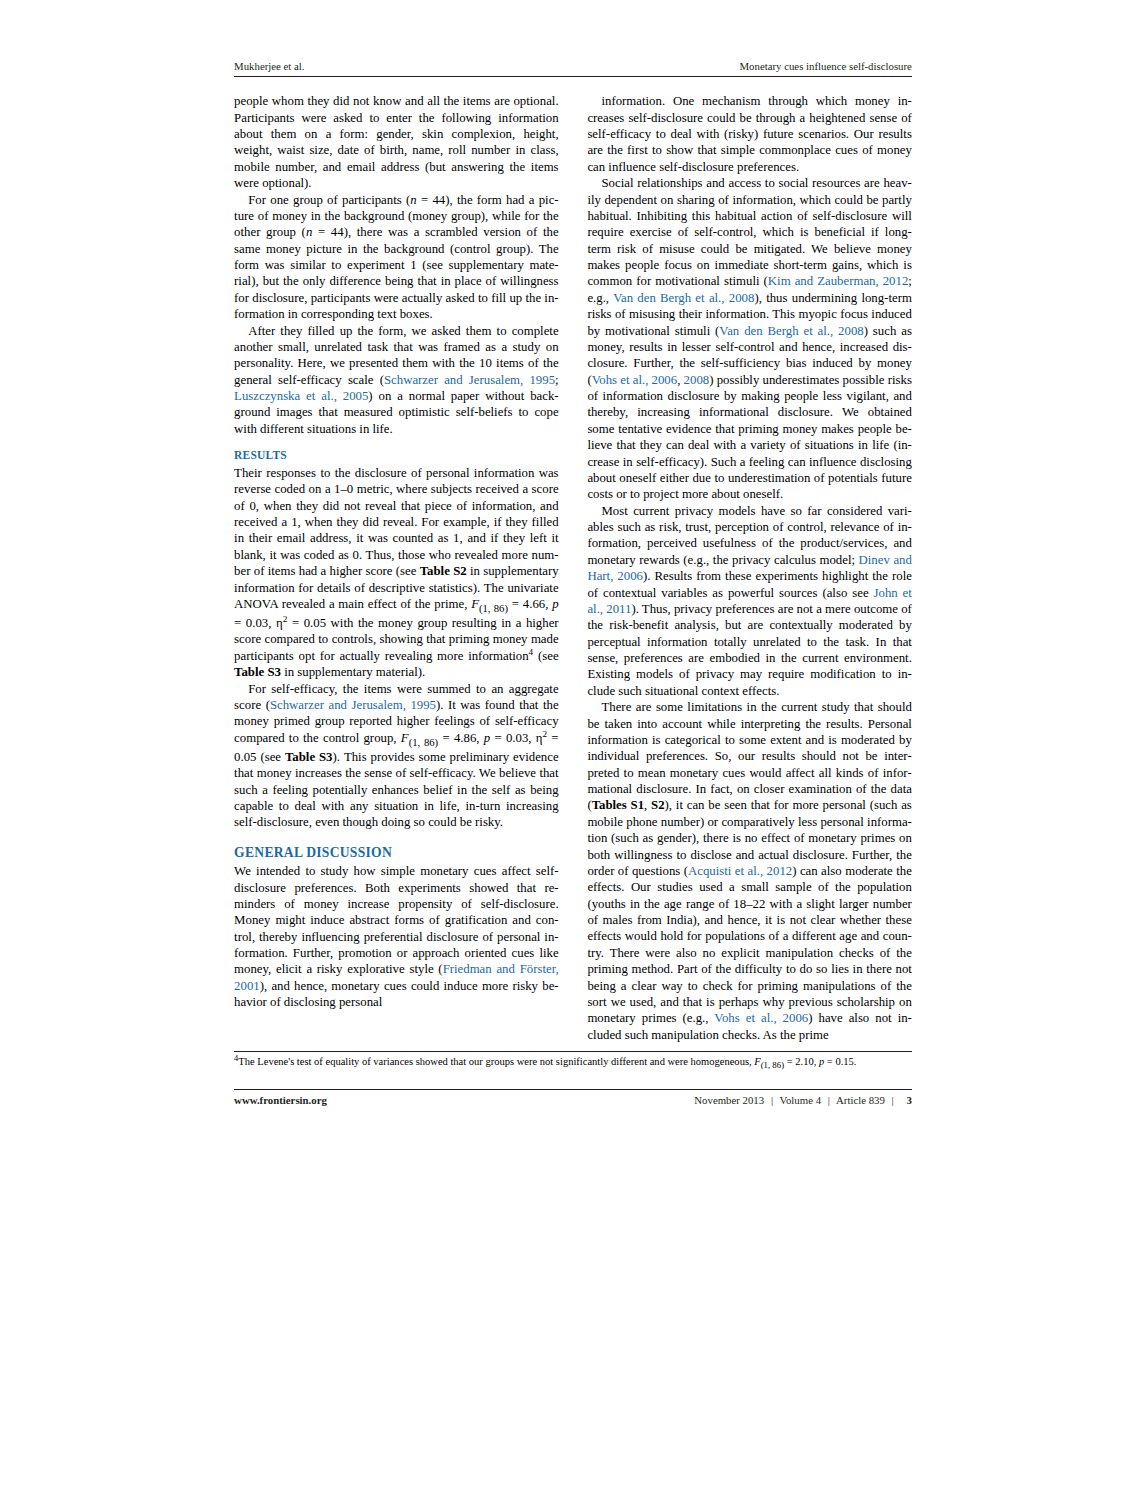Mukherjee et al.
Monetary cues influence self-disclosure
people whom they did not know and all the items are optional. Participants were asked to enter the following information about them on a form: gender, skin complexion, height, weight, waist size, date of birth, name, roll number in class, mobile number, and email address (but answering the items were optional).
For one group of participants (n = 44), the form had a picture of money in the background (money group), while for the other group (n = 44), there was a scrambled version of the same money picture in the background (control group). The form was similar to experiment 1 (see supplementary material), but the only difference being that in place of willingness for disclosure, participants were actually asked to fill up the information in corresponding text boxes.
After they filled up the form, we asked them to complete another small, unrelated task that was framed as a study on personality. Here, we presented them with the 10 items of the general self-efficacy scale (Schwarzer and Jerusalem, 1995; Luszczynska et al., 2005) on a normal paper without background images that measured optimistic self-beliefs to cope with different situations in life.
Results
Their responses to the disclosure of personal information was reverse coded on a 1–0 metric, where subjects received a score of 0, when they did not reveal that piece of information, and received a 1, when they did reveal. For example, if they filled in their email address, it was counted as 1, and if they left it blank, it was coded as 0. Thus, those who revealed more number of items had a higher score (see Table S2 in supplementary information for details of descriptive statistics). The univariate ANOVA revealed a main effect of the prime, F(1, 86) = 4.66, p = 0.03, η2 = 0.05 with the money group resulting in a higher score compared to controls, showing that priming money made participants opt for actually revealing more information4 (see Table S3 in supplementary material).
For self-efficacy, the items were summed to an aggregate score (Schwarzer and Jerusalem, 1995). It was found that the money primed group reported higher feelings of self-efficacy compared to the control group, F(1, 86) = 4.86, p = 0.03, η2 = 0.05 (see Table S3). This provides some preliminary evidence that money increases the sense of self-efficacy. We believe that such a feeling potentially enhances belief in the self as being capable to deal with any situation in life, in-turn increasing self-disclosure, even though doing so could be risky.
General discussion
We intended to study how simple monetary cues affect self-disclosure preferences. Both experiments showed that reminders of money increase propensity of self-disclosure. Money might induce abstract forms of gratification and control, thereby influencing preferential disclosure of personal information. Further, promotion or approach oriented cues like money, elicit a risky explorative style (Friedman and Förster, 2001), and hence, monetary cues could induce more risky behavior of disclosing personal
information. One mechanism through which money increases self-disclosure could be through a heightened sense of self-efficacy to deal with (risky) future scenarios. Our results are the first to show that simple commonplace cues of money can influence self-disclosure preferences.
Social relationships and access to social resources are heavily dependent on sharing of information, which could be partly habitual. Inhibiting this habitual action of self-disclosure will require exercise of self-control, which is beneficial if long-term risk of misuse could be mitigated. We believe money makes people focus on immediate short-term gains, which is common for motivational stimuli (Kim and Zauberman, 2012; e.g., Van den Bergh et al., 2008), thus undermining long-term risks of misusing their information. This myopic focus induced by motivational stimuli (Van den Bergh et al., 2008) such as money, results in lesser self-control and hence, increased disclosure. Further, the self-sufficiency bias induced by money (Vohs et al., 2006, 2008) possibly underestimates possible risks of information disclosure by making people less vigilant, and thereby, increasing informational disclosure. We obtained some tentative evidence that priming money makes people believe that they can deal with a variety of situations in life (increase in self-efficacy). Such a feeling can influence disclosing about oneself either due to underestimation of potentials future costs or to project more about oneself.
Most current privacy models have so far considered variables such as risk, trust, perception of control, relevance of information, perceived usefulness of the product/services, and monetary rewards (e.g., the privacy calculus model; Dinev and Hart, 2006). Results from these experiments highlight the role of contextual variables as powerful sources (also see John et al., 2011). Thus, privacy preferences are not a mere outcome of the risk-benefit analysis, but are contextually moderated by perceptual information totally unrelated to the task. In that sense, preferences are embodied in the current environment. Existing models of privacy may require modification to include such situational context effects.
There are some limitations in the current study that should be taken into account while interpreting the results. Personal information is categorical to some extent and is moderated by individual preferences. So, our results should not be interpreted to mean monetary cues would affect all kinds of informational disclosure. In fact, on closer examination of the data (Tables S1, S2), it can be seen that for more personal (such as mobile phone number) or comparatively less personal information (such as gender), there is no effect of monetary primes on both willingness to disclose and actual disclosure. Further, the order of questions (Acquisti et al., 2012) can also moderate the effects. Our studies used a small sample of the population (youths in the age range of 18–22 with a slight larger number of males from India), and hence, it is not clear whether these effects would hold for populations of a different age and country. There were also no explicit manipulation checks of the priming method. Part of the difficulty to do so lies in there not being a clear way to check for priming manipulations of the sort we used, and that is perhaps why previous scholarship on monetary primes (e.g., Vohs et al., 2006) have also not included such manipulation checks. As the prime
4The Levene's test of equality of variances showed that our groups were not significantly different and were homogeneous, F(1, 86) = 2.10, p = 0.15.
www.frontiersin.org
November 2013 | Volume 4 | Article 839 | 3